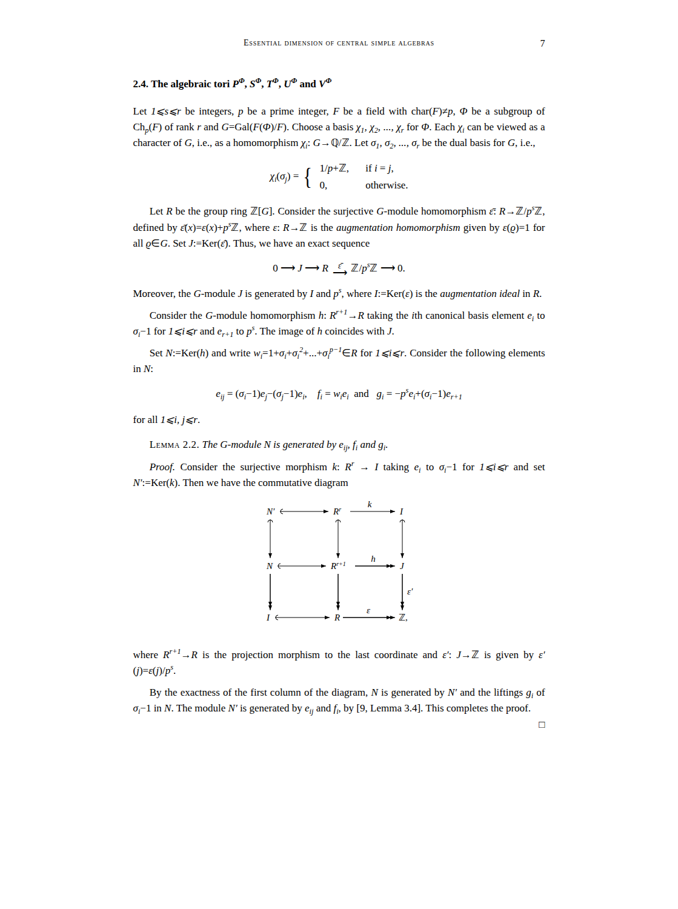Essential dimension of central simple algebras 7
2.4. The algebraic tori PΦ, SΦ, TΦ, UΦ and VΦ
Let 1⩽s⩽r be integers, p be a prime integer, F be a field with char(F)≠p, Φ be a subgroup of Chp(F) of rank r and G=Gal(F(Φ)/F). Choose a basis χ1, χ2, ..., χr for Φ. Each χi can be viewed as a character of G, i.e., as a homomorphism χi: G→ℚ/ℤ. Let σ1, σ2, ..., σr be the dual basis for G, i.e.,
χi(σj) = {
| 1 / p +ℤ, | if i = j , |
| 0 , | otherwise. |
Let R be the group ring ℤ[G]. Consider the surjective G-module homomorphism ε̄: R→ℤ/ps ℤ, defined by ε̄(x)=ε(x)+ps ℤ, where ε: R→ℤ is the augmentation homomorphism given by ε(ϱ)=1 for all ϱ∈G. Set J:=Ker(ε̄). Thus, we have an exact sequence
0 ⟶ J ⟶ R ε̄ ⟶ ℤ/ps ℤ ⟶ 0.
Moreover, the G-module J is generated by I and ps, where I:=Ker(ε) is the augmentation ideal in R.
Consider the G-module homomorphism h: Rr+1→R taking the ith canonical basis element ei to σi−1 for 1⩽i⩽r and er+1 to ps. The image of h coincides with J.
Set N:=Ker(h) and write wi=1+σi+σi2+...+σip−1∈R for 1⩽i⩽r. Consider the following elements in N:
eij = (σi−1)ej−(σj−1)ei, fi = wiei and gi = −psei+(σi−1)er+1
for all 1⩽i, j⩽r.
Lemma 2.2. The G-module N is generated by eij, fi and gi.
Proof. Consider the surjective morphism k: Rr → I taking ei to σi−1 for 1⩽i⩽r and set N′:=Ker(k). Then we have the commutative diagram
N′ Rr I k N Rr+1 J h I R ℤ, ε ε′
where Rr+1→R is the projection morphism to the last coordinate and ε′: J→ℤ is given by ε′(j)=ε(j)/ps.
By the exactness of the first column of the diagram, N is generated by N′ and the liftings gi of σi−1 in N. The module N′ is generated by eij and fi, by [9, Lemma 3.4]. This completes the proof. □